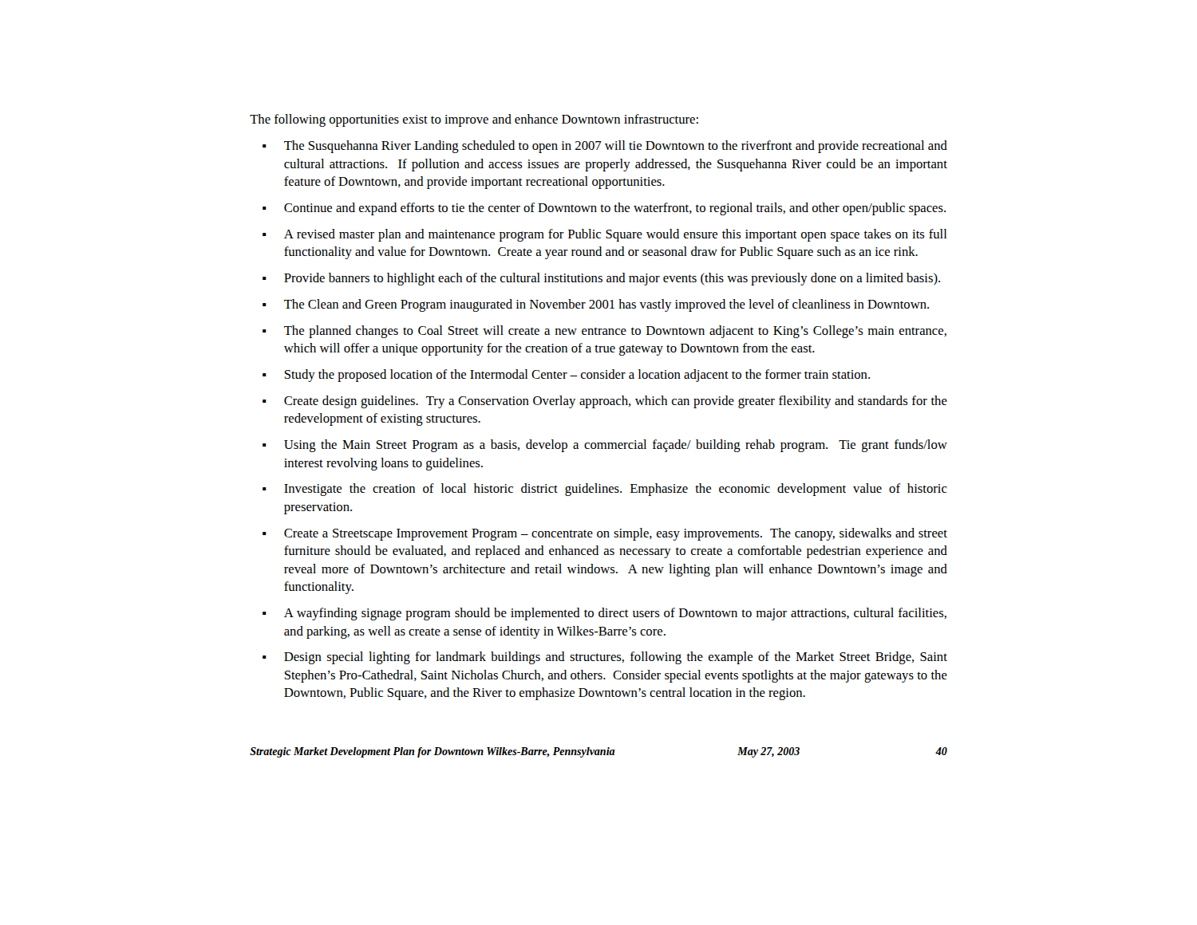The following opportunities exist to improve and enhance Downtown infrastructure:
The Susquehanna River Landing scheduled to open in 2007 will tie Downtown to the riverfront and provide recreational and cultural attractions. If pollution and access issues are properly addressed, the Susquehanna River could be an important feature of Downtown, and provide important recreational opportunities.
Continue and expand efforts to tie the center of Downtown to the waterfront, to regional trails, and other open/public spaces.
A revised master plan and maintenance program for Public Square would ensure this important open space takes on its full functionality and value for Downtown. Create a year round and or seasonal draw for Public Square such as an ice rink.
Provide banners to highlight each of the cultural institutions and major events (this was previously done on a limited basis).
The Clean and Green Program inaugurated in November 2001 has vastly improved the level of cleanliness in Downtown.
The planned changes to Coal Street will create a new entrance to Downtown adjacent to King’s College’s main entrance, which will offer a unique opportunity for the creation of a true gateway to Downtown from the east.
Study the proposed location of the Intermodal Center – consider a location adjacent to the former train station.
Create design guidelines. Try a Conservation Overlay approach, which can provide greater flexibility and standards for the redevelopment of existing structures.
Using the Main Street Program as a basis, develop a commercial façade/ building rehab program. Tie grant funds/low interest revolving loans to guidelines.
Investigate the creation of local historic district guidelines. Emphasize the economic development value of historic preservation.
Create a Streetscape Improvement Program – concentrate on simple, easy improvements. The canopy, sidewalks and street furniture should be evaluated, and replaced and enhanced as necessary to create a comfortable pedestrian experience and reveal more of Downtown’s architecture and retail windows. A new lighting plan will enhance Downtown’s image and functionality.
A wayfinding signage program should be implemented to direct users of Downtown to major attractions, cultural facilities, and parking, as well as create a sense of identity in Wilkes-Barre’s core.
Design special lighting for landmark buildings and structures, following the example of the Market Street Bridge, Saint Stephen’s Pro-Cathedral, Saint Nicholas Church, and others. Consider special events spotlights at the major gateways to the Downtown, Public Square, and the River to emphasize Downtown’s central location in the region.
Strategic Market Development Plan for Downtown Wilkes-Barre, Pennsylvania May 27, 2003 40